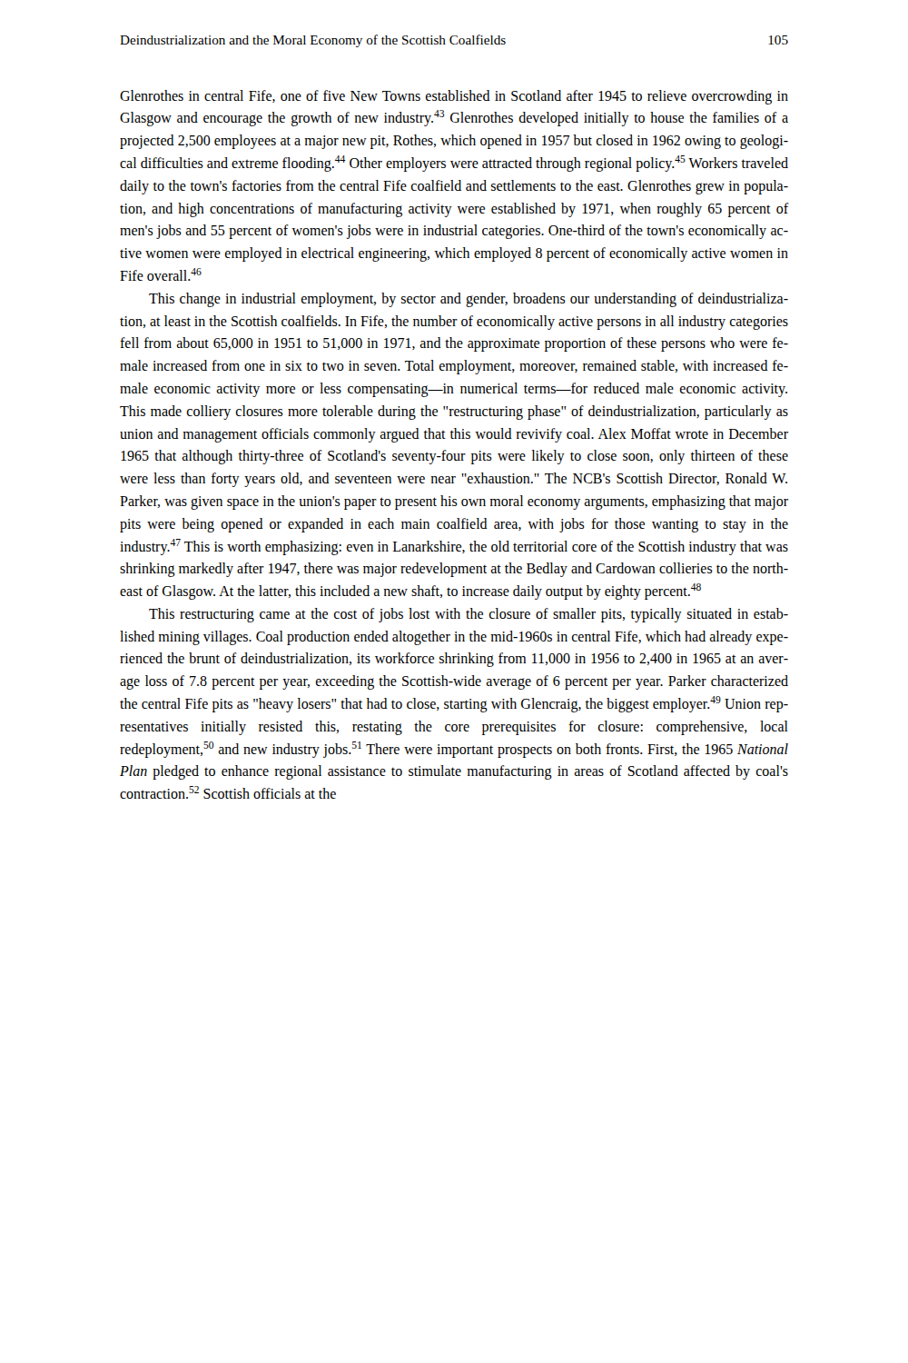Deindustrialization and the Moral Economy of the Scottish Coalfields 105
Glenrothes in central Fife, one of five New Towns established in Scotland after 1945 to relieve overcrowding in Glasgow and encourage the growth of new industry.43 Glenrothes developed initially to house the families of a projected 2,500 employees at a major new pit, Rothes, which opened in 1957 but closed in 1962 owing to geological difficulties and extreme flooding.44 Other employers were attracted through regional policy.45 Workers traveled daily to the town's factories from the central Fife coalfield and settlements to the east. Glenrothes grew in population, and high concentrations of manufacturing activity were established by 1971, when roughly 65 percent of men's jobs and 55 percent of women's jobs were in industrial categories. One-third of the town's economically active women were employed in electrical engineering, which employed 8 percent of economically active women in Fife overall.46
This change in industrial employment, by sector and gender, broadens our understanding of deindustrialization, at least in the Scottish coalfields. In Fife, the number of economically active persons in all industry categories fell from about 65,000 in 1951 to 51,000 in 1971, and the approximate proportion of these persons who were female increased from one in six to two in seven. Total employment, moreover, remained stable, with increased female economic activity more or less compensating—in numerical terms—for reduced male economic activity. This made colliery closures more tolerable during the "restructuring phase" of deindustrialization, particularly as union and management officials commonly argued that this would revivify coal. Alex Moffat wrote in December 1965 that although thirty-three of Scotland's seventy-four pits were likely to close soon, only thirteen of these were less than forty years old, and seventeen were near "exhaustion." The NCB's Scottish Director, Ronald W. Parker, was given space in the union's paper to present his own moral economy arguments, emphasizing that major pits were being opened or expanded in each main coalfield area, with jobs for those wanting to stay in the industry.47 This is worth emphasizing: even in Lanarkshire, the old territorial core of the Scottish industry that was shrinking markedly after 1947, there was major redevelopment at the Bedlay and Cardowan collieries to the north-east of Glasgow. At the latter, this included a new shaft, to increase daily output by eighty percent.48
This restructuring came at the cost of jobs lost with the closure of smaller pits, typically situated in established mining villages. Coal production ended altogether in the mid-1960s in central Fife, which had already experienced the brunt of deindustrialization, its workforce shrinking from 11,000 in 1956 to 2,400 in 1965 at an average loss of 7.8 percent per year, exceeding the Scottish-wide average of 6 percent per year. Parker characterized the central Fife pits as "heavy losers" that had to close, starting with Glencraig, the biggest employer.49 Union representatives initially resisted this, restating the core prerequisites for closure: comprehensive, local redeployment,50 and new industry jobs.51 There were important prospects on both fronts. First, the 1965 National Plan pledged to enhance regional assistance to stimulate manufacturing in areas of Scotland affected by coal's contraction.52 Scottish officials at the